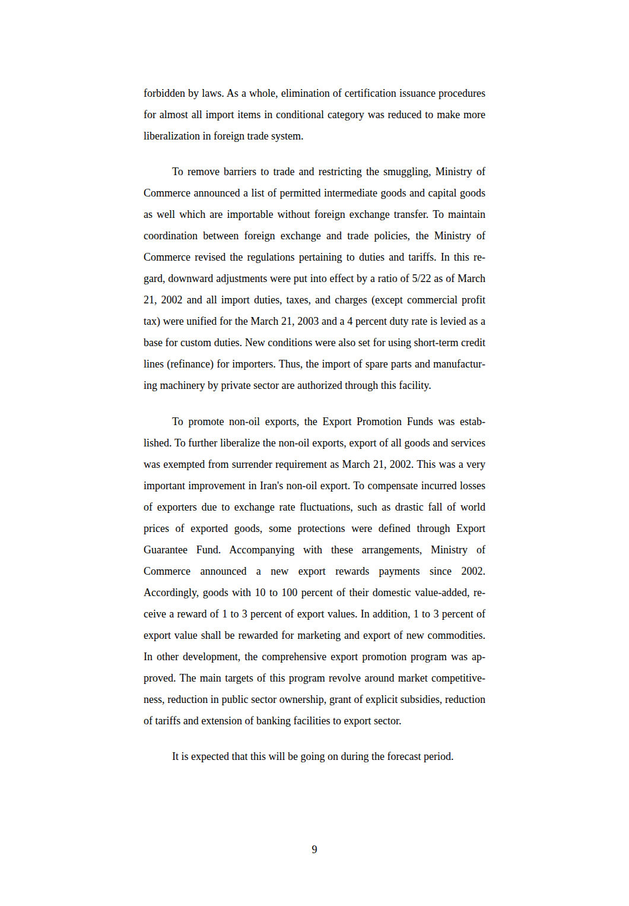forbidden by laws. As a whole, elimination of certification issuance procedures for almost all import items in conditional category was reduced to make more liberalization in foreign trade system.
To remove barriers to trade and restricting the smuggling, Ministry of Commerce announced a list of permitted intermediate goods and capital goods as well which are importable without foreign exchange transfer. To maintain coordination between foreign exchange and trade policies, the Ministry of Commerce revised the regulations pertaining to duties and tariffs. In this regard, downward adjustments were put into effect by a ratio of 5/22 as of March 21, 2002 and all import duties, taxes, and charges (except commercial profit tax) were unified for the March 21, 2003 and a 4 percent duty rate is levied as a base for custom duties. New conditions were also set for using short-term credit lines (refinance) for importers. Thus, the import of spare parts and manufacturing machinery by private sector are authorized through this facility.
To promote non-oil exports, the Export Promotion Funds was established. To further liberalize the non-oil exports, export of all goods and services was exempted from surrender requirement as March 21, 2002. This was a very important improvement in Iran's non-oil export. To compensate incurred losses of exporters due to exchange rate fluctuations, such as drastic fall of world prices of exported goods, some protections were defined through Export Guarantee Fund. Accompanying with these arrangements, Ministry of Commerce announced a new export rewards payments since 2002. Accordingly, goods with 10 to 100 percent of their domestic value-added, receive a reward of 1 to 3 percent of export values. In addition, 1 to 3 percent of export value shall be rewarded for marketing and export of new commodities. In other development, the comprehensive export promotion program was approved. The main targets of this program revolve around market competitiveness, reduction in public sector ownership, grant of explicit subsidies, reduction of tariffs and extension of banking facilities to export sector.
It is expected that this will be going on during the forecast period.
9